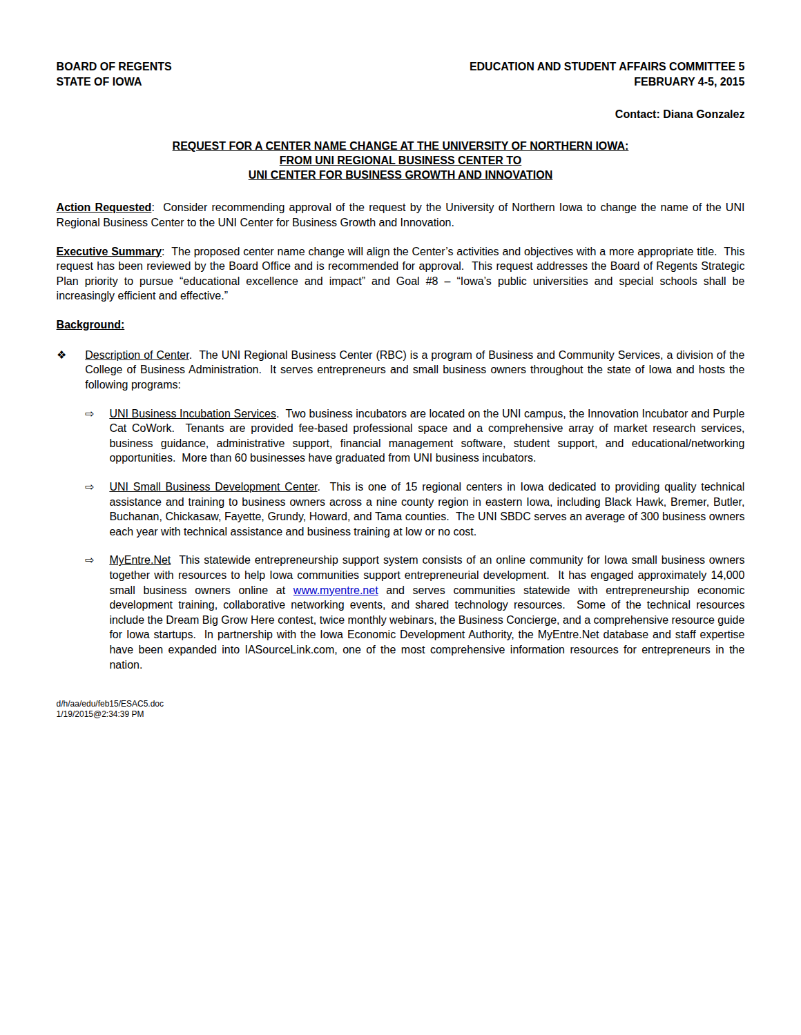BOARD OF REGENTS
STATE OF IOWA
EDUCATION AND STUDENT AFFAIRS COMMITTEE 5
FEBRUARY 4-5, 2015
Contact: Diana Gonzalez
REQUEST FOR A CENTER NAME CHANGE AT THE UNIVERSITY OF NORTHERN IOWA:
FROM UNI REGIONAL BUSINESS CENTER TO
UNI CENTER FOR BUSINESS GROWTH AND INNOVATION
Action Requested: Consider recommending approval of the request by the University of Northern Iowa to change the name of the UNI Regional Business Center to the UNI Center for Business Growth and Innovation.
Executive Summary: The proposed center name change will align the Center’s activities and objectives with a more appropriate title. This request has been reviewed by the Board Office and is recommended for approval. This request addresses the Board of Regents Strategic Plan priority to pursue “educational excellence and impact” and Goal #8 – “Iowa’s public universities and special schools shall be increasingly efficient and effective.”
Background:
❖
Description of Center. The UNI Regional Business Center (RBC) is a program of Business and Community Services, a division of the College of Business Administration. It serves entrepreneurs and small business owners throughout the state of Iowa and hosts the following programs:
⇨
UNI Business Incubation Services. Two business incubators are located on the UNI campus, the Innovation Incubator and Purple Cat CoWork. Tenants are provided fee-based professional space and a comprehensive array of market research services, business guidance, administrative support, financial management software, student support, and educational/networking opportunities. More than 60 businesses have graduated from UNI business incubators.
⇨
UNI Small Business Development Center. This is one of 15 regional centers in Iowa dedicated to providing quality technical assistance and training to business owners across a nine county region in eastern Iowa, including Black Hawk, Bremer, Butler, Buchanan, Chickasaw, Fayette, Grundy, Howard, and Tama counties. The UNI SBDC serves an average of 300 business owners each year with technical assistance and business training at low or no cost.
⇨
MyEntre.Net This statewide entrepreneurship support system consists of an online community for Iowa small business owners together with resources to help Iowa communities support entrepreneurial development. It has engaged approximately 14,000 small business owners online at www.myentre.net and serves communities statewide with entrepreneurship economic development training, collaborative networking events, and shared technology resources. Some of the technical resources include the Dream Big Grow Here contest, twice monthly webinars, the Business Concierge, and a comprehensive resource guide for Iowa startups. In partnership with the Iowa Economic Development Authority, the MyEntre.Net database and staff expertise have been expanded into IASourceLink.com, one of the most comprehensive information resources for entrepreneurs in the nation.
d/h/aa/edu/feb15/ESAC5.doc
1/19/2015@2:34:39 PM